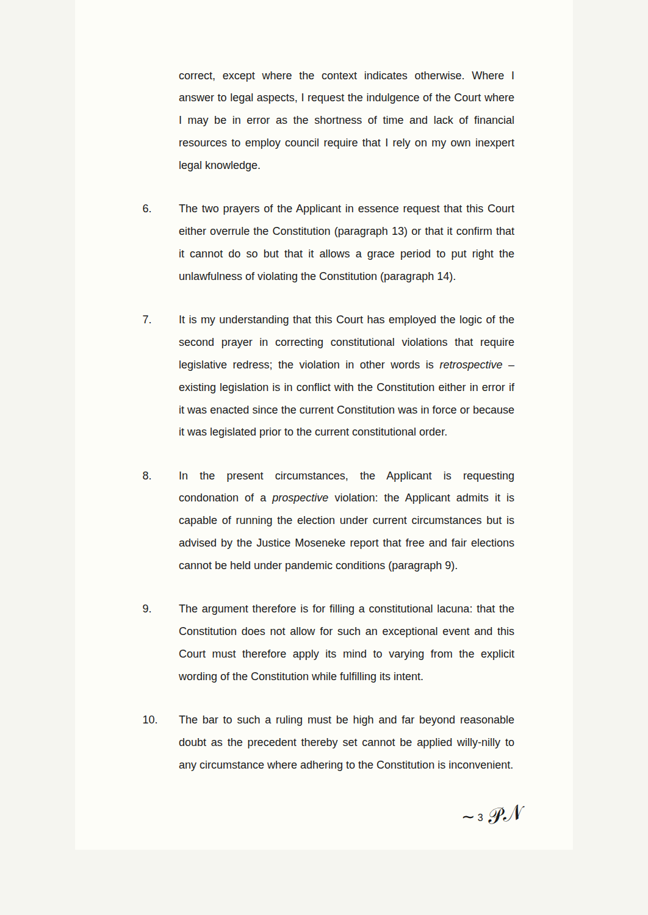correct, except where the context indicates otherwise. Where I answer to legal aspects, I request the indulgence of the Court where I may be in error as the shortness of time and lack of financial resources to employ council require that I rely on my own inexpert legal knowledge.
6. The two prayers of the Applicant in essence request that this Court either overrule the Constitution (paragraph 13) or that it confirm that it cannot do so but that it allows a grace period to put right the unlawfulness of violating the Constitution (paragraph 14).
7. It is my understanding that this Court has employed the logic of the second prayer in correcting constitutional violations that require legislative redress; the violation in other words is retrospective – existing legislation is in conflict with the Constitution either in error if it was enacted since the current Constitution was in force or because it was legislated prior to the current constitutional order.
8. In the present circumstances, the Applicant is requesting condonation of a prospective violation: the Applicant admits it is capable of running the election under current circumstances but is advised by the Justice Moseneke report that free and fair elections cannot be held under pandemic conditions (paragraph 9).
9. The argument therefore is for filling a constitutional lacuna: that the Constitution does not allow for such an exceptional event and this Court must therefore apply its mind to varying from the explicit wording of the Constitution while fulfilling its intent.
10. The bar to such a ruling must be high and far beyond reasonable doubt as the precedent thereby set cannot be applied willy-nilly to any circumstance where adhering to the Constitution is inconvenient.
∼3 𝒫𝒩